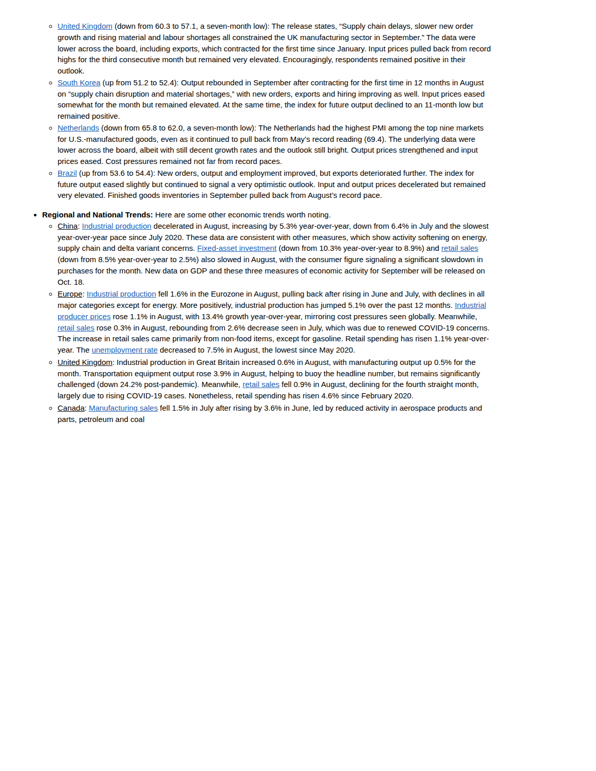United Kingdom (down from 60.3 to 57.1, a seven-month low): The release states, “Supply chain delays, slower new order growth and rising material and labour shortages all constrained the UK manufacturing sector in September.” The data were lower across the board, including exports, which contracted for the first time since January. Input prices pulled back from record highs for the third consecutive month but remained very elevated. Encouragingly, respondents remained positive in their outlook.
South Korea (up from 51.2 to 52.4): Output rebounded in September after contracting for the first time in 12 months in August on “supply chain disruption and material shortages,” with new orders, exports and hiring improving as well. Input prices eased somewhat for the month but remained elevated. At the same time, the index for future output declined to an 11-month low but remained positive.
Netherlands (down from 65.8 to 62.0, a seven-month low): The Netherlands had the highest PMI among the top nine markets for U.S.-manufactured goods, even as it continued to pull back from May’s record reading (69.4). The underlying data were lower across the board, albeit with still decent growth rates and the outlook still bright. Output prices strengthened and input prices eased. Cost pressures remained not far from record paces.
Brazil (up from 53.6 to 54.4): New orders, output and employment improved, but exports deteriorated further. The index for future output eased slightly but continued to signal a very optimistic outlook. Input and output prices decelerated but remained very elevated. Finished goods inventories in September pulled back from August’s record pace.
Regional and National Trends: Here are some other economic trends worth noting.
China: Industrial production decelerated in August, increasing by 5.3% year-over-year, down from 6.4% in July and the slowest year-over-year pace since July 2020. These data are consistent with other measures, which show activity softening on energy, supply chain and delta variant concerns. Fixed-asset investment (down from 10.3% year-over-year to 8.9%) and retail sales (down from 8.5% year-over-year to 2.5%) also slowed in August, with the consumer figure signaling a significant slowdown in purchases for the month. New data on GDP and these three measures of economic activity for September will be released on Oct. 18.
Europe: Industrial production fell 1.6% in the Eurozone in August, pulling back after rising in June and July, with declines in all major categories except for energy. More positively, industrial production has jumped 5.1% over the past 12 months. Industrial producer prices rose 1.1% in August, with 13.4% growth year-over-year, mirroring cost pressures seen globally. Meanwhile, retail sales rose 0.3% in August, rebounding from 2.6% decrease seen in July, which was due to renewed COVID-19 concerns. The increase in retail sales came primarily from non-food items, except for gasoline. Retail spending has risen 1.1% year-over-year. The unemployment rate decreased to 7.5% in August, the lowest since May 2020.
United Kingdom: Industrial production in Great Britain increased 0.6% in August, with manufacturing output up 0.5% for the month. Transportation equipment output rose 3.9% in August, helping to buoy the headline number, but remains significantly challenged (down 24.2% post-pandemic). Meanwhile, retail sales fell 0.9% in August, declining for the fourth straight month, largely due to rising COVID-19 cases. Nonetheless, retail spending has risen 4.6% since February 2020.
Canada: Manufacturing sales fell 1.5% in July after rising by 3.6% in June, led by reduced activity in aerospace products and parts, petroleum and coal